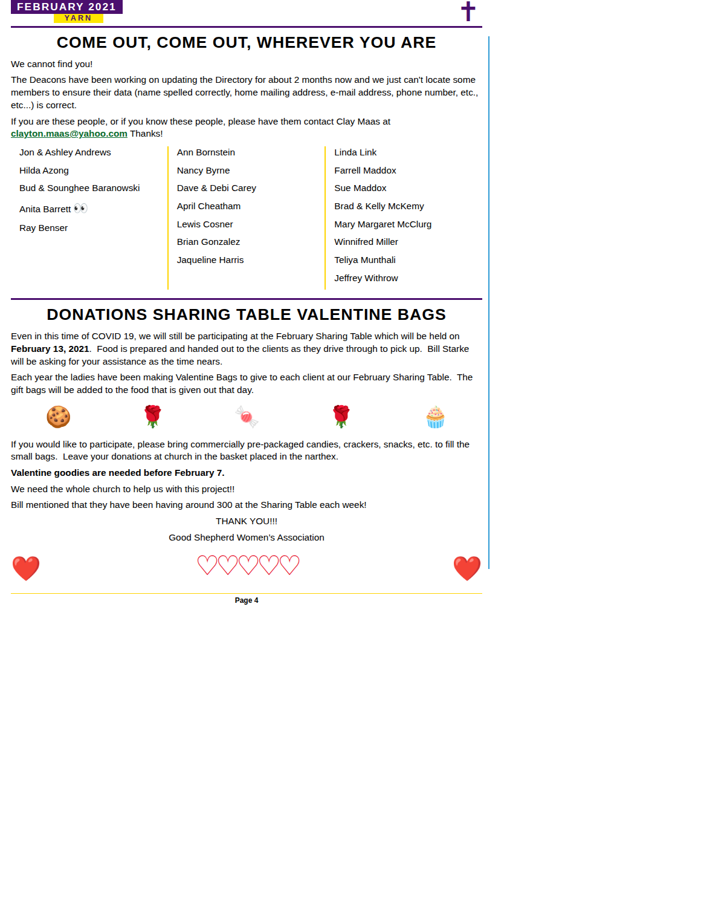FEBRUARY 2021 YARN
✝
Come Out, Come Out, Wherever You Are
We cannot find you!
The Deacons have been working on updating the Directory for about 2 months now and we just can't locate some members to ensure their data (name spelled correctly, home mailing address, e-mail address, phone number, etc., etc...) is correct.
If you are these people, or if you know these people, please have them contact Clay Maas at clayton.maas@yahoo.com Thanks!
Jon & Ashley Andrews
Hilda Azong
Bud & Sounghee Baranowski
Anita Barrett 👀
Ray Benser
Ann Bornstein
Nancy Byrne
Dave & Debi Carey
April Cheatham
Lewis Cosner
Brian Gonzalez
Jaqueline Harris
Linda Link
Farrell Maddox
Sue Maddox
Brad & Kelly McKemy
Mary Margaret McClurg
Winnifred Miller
Teliya Munthali
Jeffrey Withrow
Donations Sharing Table Valentine Bags
Even in this time of COVID 19, we will still be participating at the February Sharing Table which will be held on February 13, 2021. Food is prepared and handed out to the clients as they drive through to pick up. Bill Starke will be asking for your assistance as the time nears.
Each year the ladies have been making Valentine Bags to give to each client at our February Sharing Table. The gift bags will be added to the food that is given out that day.
🍪 🌹 🍬 🌹 🧁
If you would like to participate, please bring commercially pre-packaged candies, crackers, snacks, etc. to fill the small bags. Leave your donations at church in the basket placed in the narthex.
Valentine goodies are needed before February 7.
We need the whole church to help us with this project!!
Bill mentioned that they have been having around 300 at the Sharing Table each week!
THANK YOU!!!
Good Shepherd Women’s Association
❤️ ♡♡♡♡♡ ❤️
Page 4